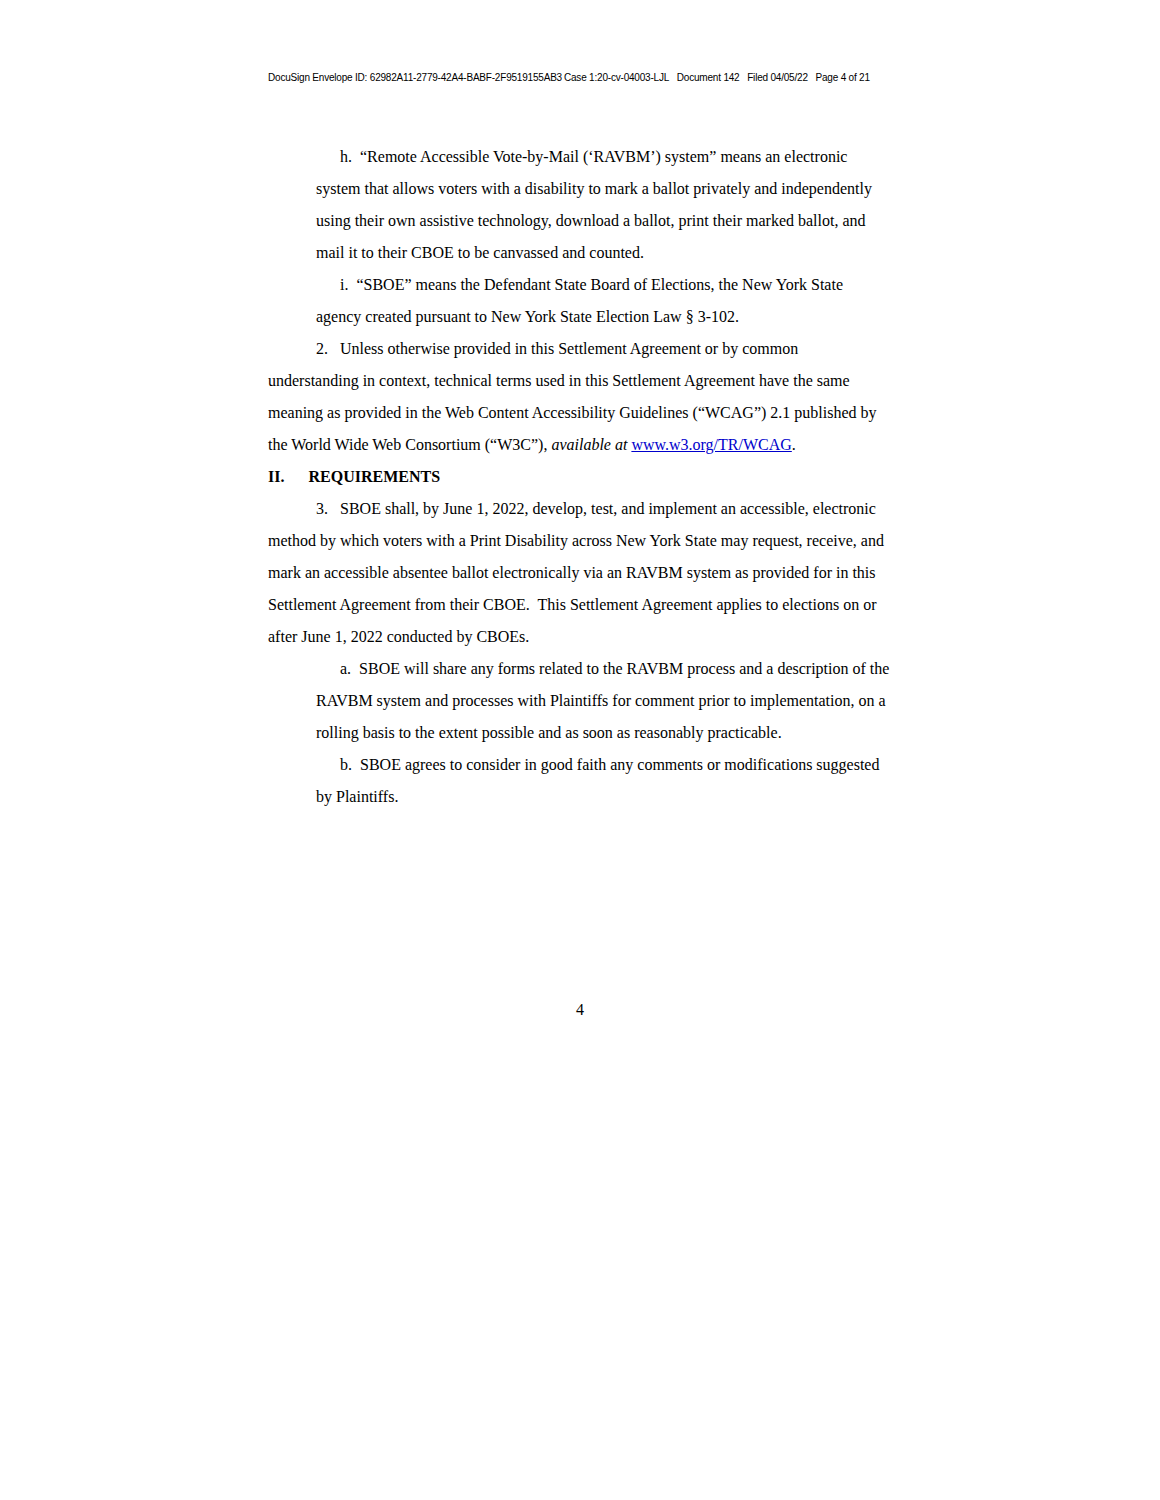DocuSign Envelope ID: 62982A11-2779-42A4-BABF-2F9519155AB3 Case 1:20-cv-04003-LJL Document 142 Filed 04/05/22 Page 4 of 21
h. “Remote Accessible Vote-by-Mail (‘RAVBM’) system” means an electronic system that allows voters with a disability to mark a ballot privately and independently using their own assistive technology, download a ballot, print their marked ballot, and mail it to their CBOE to be canvassed and counted.
i. “SBOE” means the Defendant State Board of Elections, the New York State agency created pursuant to New York State Election Law § 3-102.
2. Unless otherwise provided in this Settlement Agreement or by common understanding in context, technical terms used in this Settlement Agreement have the same meaning as provided in the Web Content Accessibility Guidelines (“WCAG”) 2.1 published by the World Wide Web Consortium (“W3C”), available at www.w3.org/TR/WCAG.
II. REQUIREMENTS
3. SBOE shall, by June 1, 2022, develop, test, and implement an accessible, electronic method by which voters with a Print Disability across New York State may request, receive, and mark an accessible absentee ballot electronically via an RAVBM system as provided for in this Settlement Agreement from their CBOE. This Settlement Agreement applies to elections on or after June 1, 2022 conducted by CBOEs.
a. SBOE will share any forms related to the RAVBM process and a description of the RAVBM system and processes with Plaintiffs for comment prior to implementation, on a rolling basis to the extent possible and as soon as reasonably practicable.
b. SBOE agrees to consider in good faith any comments or modifications suggested by Plaintiffs.
4